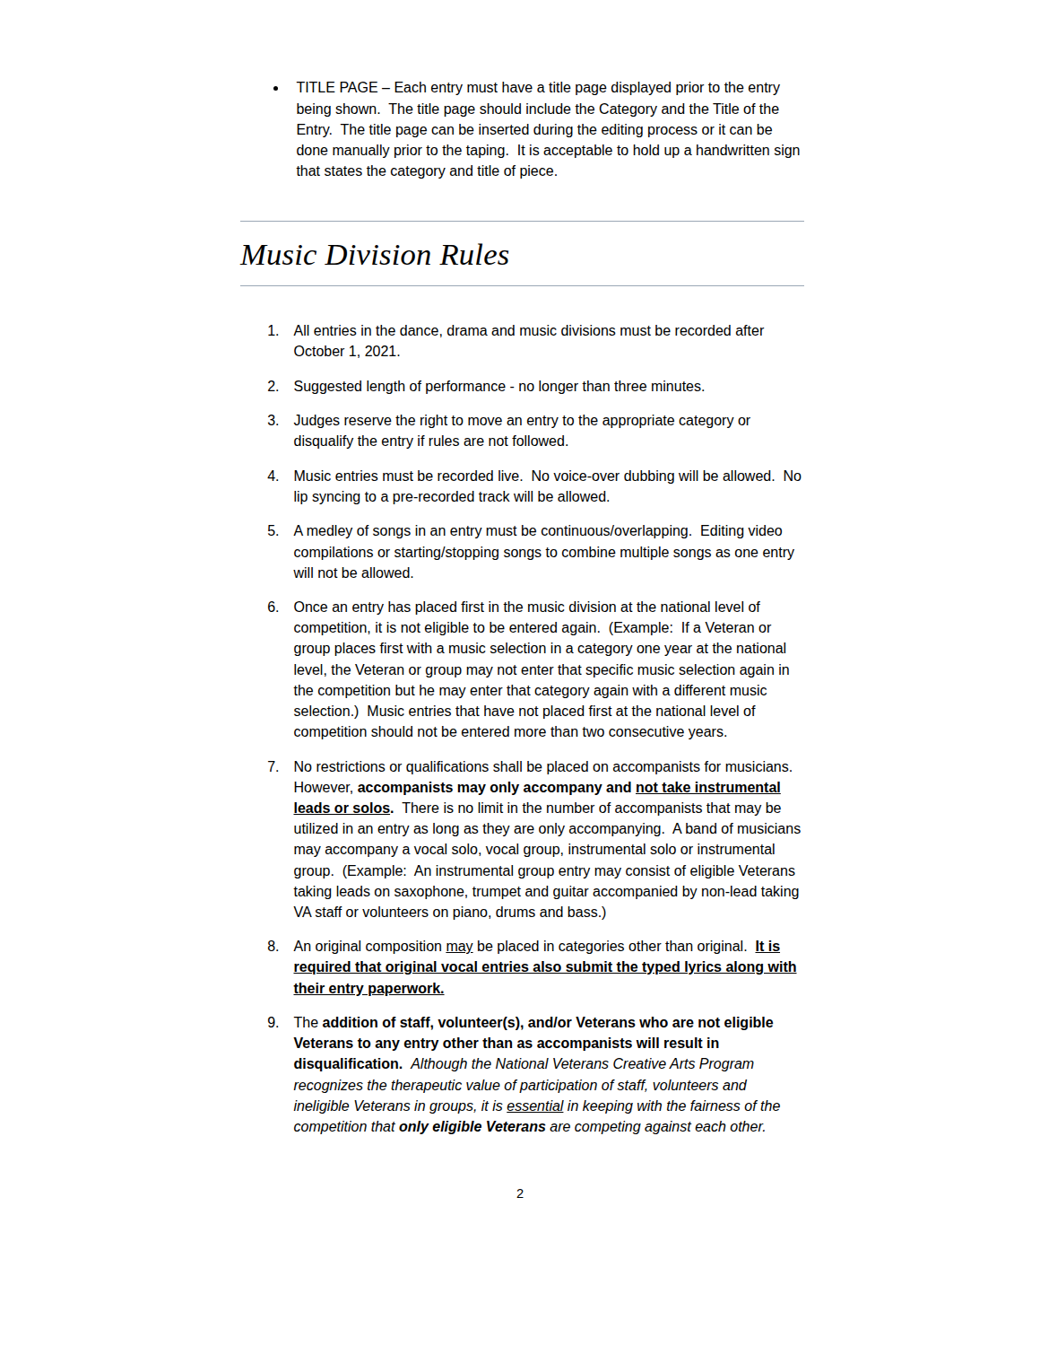TITLE PAGE – Each entry must have a title page displayed prior to the entry being shown. The title page should include the Category and the Title of the Entry. The title page can be inserted during the editing process or it can be done manually prior to the taping. It is acceptable to hold up a handwritten sign that states the category and title of piece.
Music Division Rules
All entries in the dance, drama and music divisions must be recorded after October 1, 2021.
Suggested length of performance - no longer than three minutes.
Judges reserve the right to move an entry to the appropriate category or disqualify the entry if rules are not followed.
Music entries must be recorded live. No voice-over dubbing will be allowed. No lip syncing to a pre-recorded track will be allowed.
A medley of songs in an entry must be continuous/overlapping. Editing video compilations or starting/stopping songs to combine multiple songs as one entry will not be allowed.
Once an entry has placed first in the music division at the national level of competition, it is not eligible to be entered again. (Example: If a Veteran or group places first with a music selection in a category one year at the national level, the Veteran or group may not enter that specific music selection again in the competition but he may enter that category again with a different music selection.) Music entries that have not placed first at the national level of competition should not be entered more than two consecutive years.
No restrictions or qualifications shall be placed on accompanists for musicians. However, accompanists may only accompany and not take instrumental leads or solos. There is no limit in the number of accompanists that may be utilized in an entry as long as they are only accompanying. A band of musicians may accompany a vocal solo, vocal group, instrumental solo or instrumental group. (Example: An instrumental group entry may consist of eligible Veterans taking leads on saxophone, trumpet and guitar accompanied by non-lead taking VA staff or volunteers on piano, drums and bass.)
An original composition may be placed in categories other than original. It is required that original vocal entries also submit the typed lyrics along with their entry paperwork.
The addition of staff, volunteer(s), and/or Veterans who are not eligible Veterans to any entry other than as accompanists will result in disqualification. Although the National Veterans Creative Arts Program recognizes the therapeutic value of participation of staff, volunteers and ineligible Veterans in groups, it is essential in keeping with the fairness of the competition that only eligible Veterans are competing against each other.
2